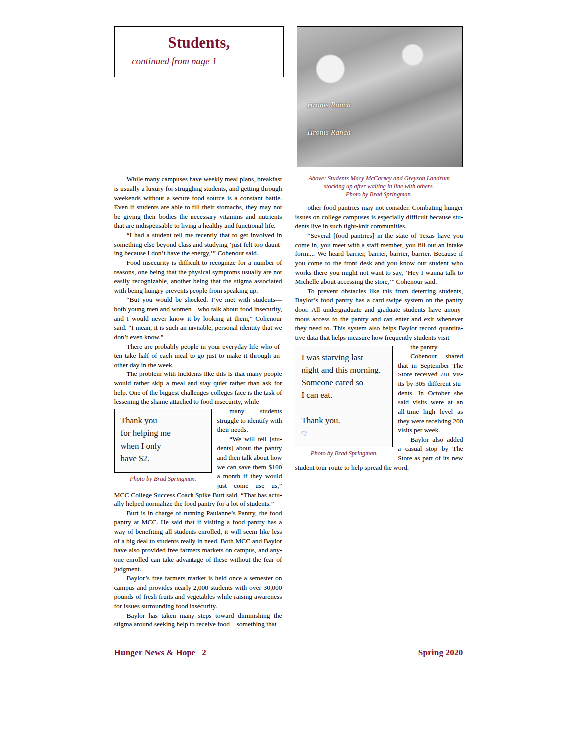Students,
continued from page 1
Hronis Ranch Hronis Ranch
While many campuses have weekly meal plans, breakfast is usually a luxury for struggling students, and getting through weekends without a secure food source is a constant battle. Even if students are able to fill their stomachs, they may not be giving their bodies the necessary vitamins and nutrients that are indispensable to living a healthy and functional life.
“I had a student tell me recently that to get involved in something else beyond class and studying ‘just felt too daunting because I don’t have the energy,’” Cohenour said.
Food insecurity is difficult to recognize for a number of reasons, one being that the physical symptoms usually are not easily recognizable, another being that the stigma associated with being hungry prevents people from speaking up.
“But you would be shocked. I’ve met with students—both young men and women—who talk about food insecurity, and I would never know it by looking at them,” Cohenour said. “I mean, it is such an invisible, personal identity that we don’t even know.”
There are probably people in your everyday life who often take half of each meal to go just to make it through another day in the week.
The problem with incidents like this is that many people would rather skip a meal and stay quiet rather than ask for help. One of the biggest challenges colleges face is the task of lessening the shame attached to food insecurity, while
Thank you
for helping me
when I only
have $2.
Photo by Brad Springman.
many students struggle to identify with their needs.
“We will tell [students] about the pantry and then talk about how we can save them $100 a month if they would just come use us,” MCC College Success Coach Spike Burt said. “That has actually helped normalize the food pantry for a lot of students.”
Burt is in charge of running Paulanne’s Pantry, the food pantry at MCC. He said that if visiting a food pantry has a way of benefiting all students enrolled, it will seem like less of a big deal to students really in need. Both MCC and Baylor have also provided free farmers markets on campus, and anyone enrolled can take advantage of these without the fear of judgment.
Baylor’s free farmers market is held once a semester on campus and provides nearly 2,000 students with over 30,000 pounds of fresh fruits and vegetables while raising awareness for issues surrounding food insecurity.
Baylor has taken many steps toward diminishing the stigma around seeking help to receive food—something that
Above: Students Macy McCarney and Greyson Landrum
stocking up after waiting in line with others.
Photo by Brad Springman.
other food pantries may not consider. Combating hunger issues on college campuses is especially difficult because students live in such tight-knit communities.
“Several [food pantries] in the state of Texas have you come in, you meet with a staff member, you fill out an intake form.... We heard barrier, barrier, barrier, barrier. Because if you come to the front desk and you know our student who works there you might not want to say, ‘Hey I wanna talk to Michelle about accessing the store,’” Cohenour said.
To prevent obstacles like this from deterring students, Baylor’s food pantry has a card swipe system on the pantry door. All undergraduate and graduate students have anonymous access to the pantry and can enter and exit whenever they need to. This system also helps Baylor record quantitative data that helps measure how frequently students visit
I was starving last
night and this morning.
Someone cared so
I can eat.
Thank you.
♡
Photo by Brad Springman.
the pantry.
Cohenour shared that in September The Store received 781 visits by 305 different students. In October she said visits were at an all-time high level as they were receiving 200 visits per week.
Baylor also added a casual stop by The Store as part of its new student tour route to help spread the word.
Hunger News & Hope 2
Spring 2020